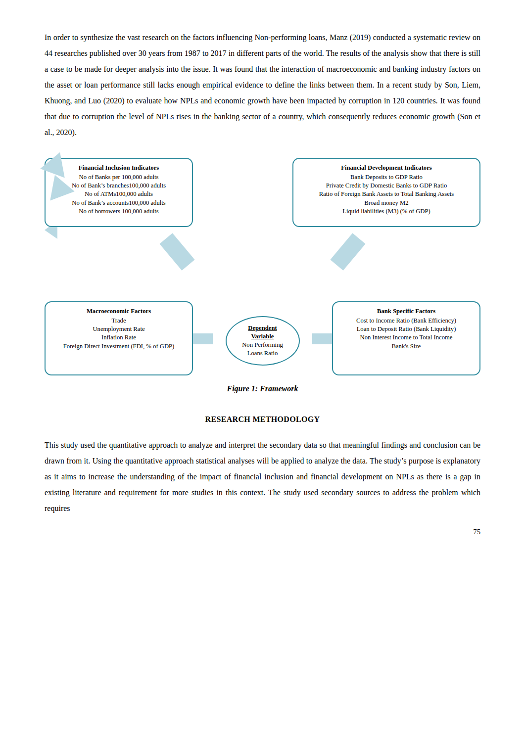In order to synthesize the vast research on the factors influencing Non-performing loans, Manz (2019) conducted a systematic review on 44 researches published over 30 years from 1987 to 2017 in different parts of the world. The results of the analysis show that there is still a case to be made for deeper analysis into the issue. It was found that the interaction of macroeconomic and banking industry factors on the asset or loan performance still lacks enough empirical evidence to define the links between them. In a recent study by Son, Liem, Khuong, and Luo (2020) to evaluate how NPLs and economic growth have been impacted by corruption in 120 countries. It was found that due to corruption the level of NPLs rises in the banking sector of a country, which consequently reduces economic growth (Son et al., 2020).
Financial Inclusion Indicators No of Banks per 100,000 adults
No of Bank’s branches100,000 adults
No of ATMs100,000 adults
No of Bank’s accounts100,000 adults
No of borrowers 100,000 adults
Financial Development Indicators Bank Deposits to GDP Ratio
Private Credit by Domestic Banks to GDP Ratio
Ratio of Foreign Bank Assets to Total Banking Assets
Broad money M2
Liquid liabilities (M3) (% of GDP)
Macroeconomic Factors Trade
Unemployment Rate
Inflation Rate
Foreign Direct Investment (FDI, % of GDP)
Bank Specific Factors Cost to Income Ratio (Bank Efficiency)
Loan to Deposit Ratio (Bank Liquidity)
Non Interest Income to Total Income
Bank's Size
Dependent
Variable Non Performing
Loans Ratio
Figure 1: Framework
RESEARCH METHODOLOGY
This study used the quantitative approach to analyze and interpret the secondary data so that meaningful findings and conclusion can be drawn from it. Using the quantitative approach statistical analyses will be applied to analyze the data. The study’s purpose is explanatory as it aims to increase the understanding of the impact of financial inclusion and financial development on NPLs as there is a gap in existing literature and requirement for more studies in this context. The study used secondary sources to address the problem which requires
75